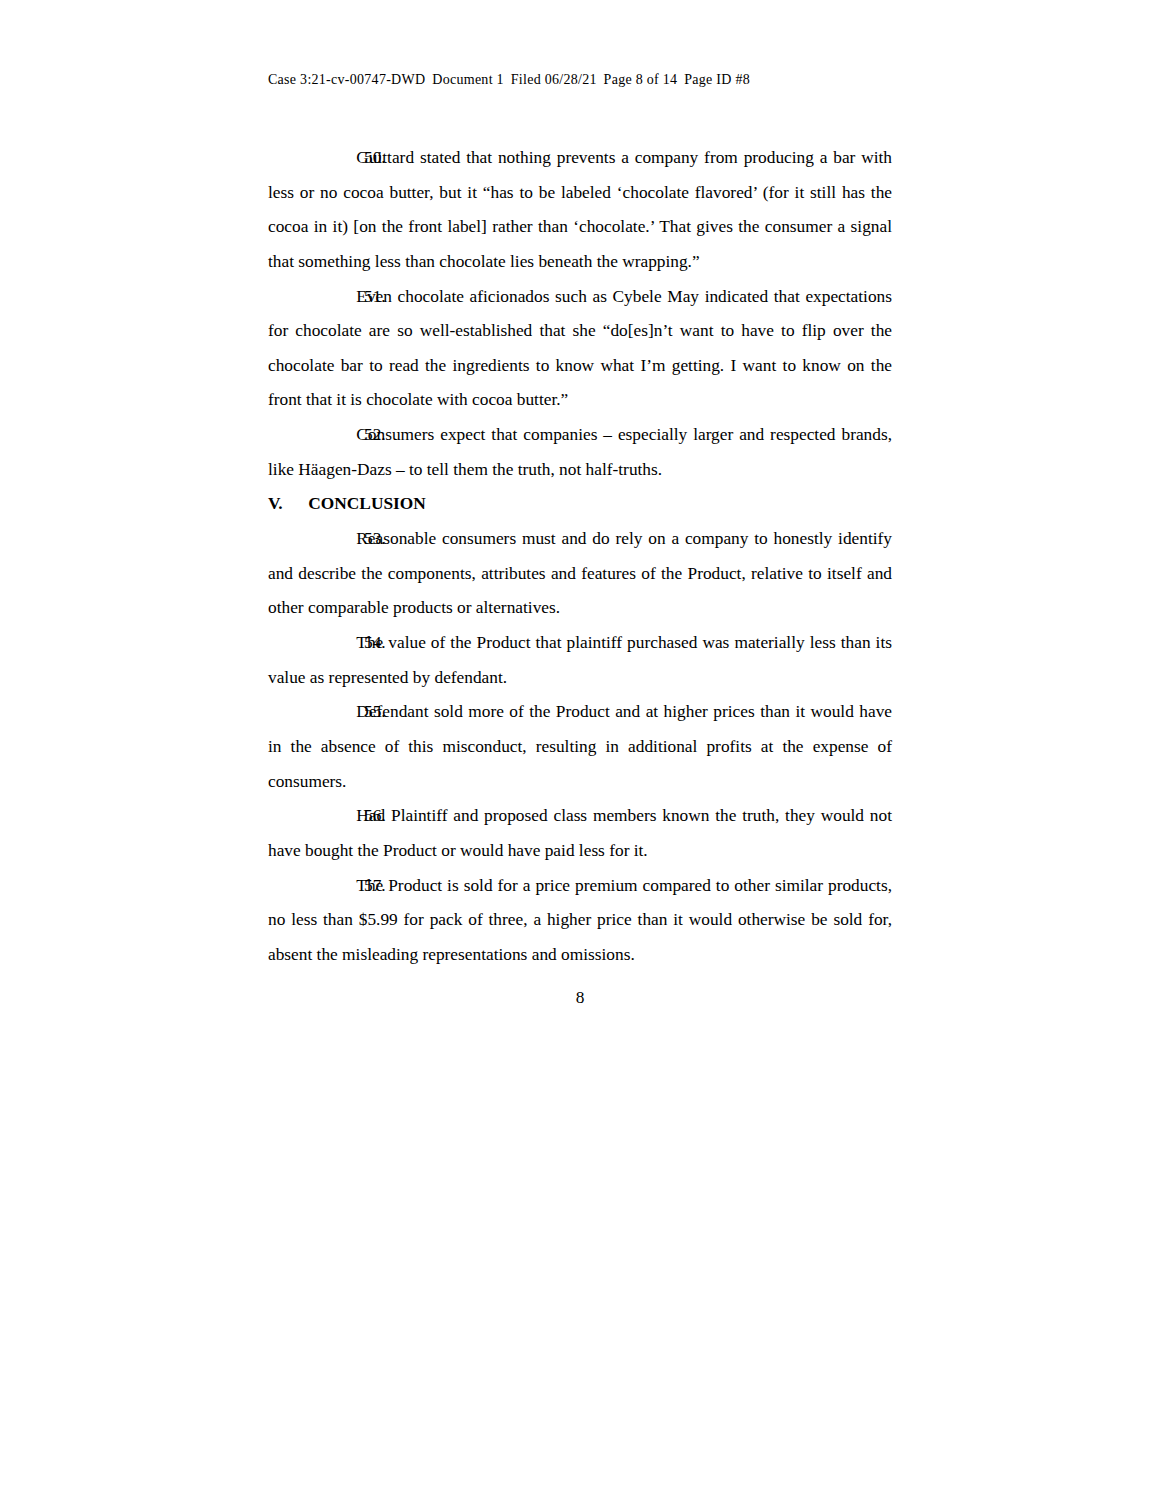Case 3:21-cv-00747-DWD Document 1 Filed 06/28/21 Page 8 of 14 Page ID #8
50. Guittard stated that nothing prevents a company from producing a bar with less or no cocoa butter, but it “has to be labeled ‘chocolate flavored’ (for it still has the cocoa in it) [on the front label] rather than ‘chocolate.’ That gives the consumer a signal that something less than chocolate lies beneath the wrapping.”
51. Even chocolate aficionados such as Cybele May indicated that expectations for chocolate are so well-established that she “do[es]n’t want to have to flip over the chocolate bar to read the ingredients to know what I’m getting. I want to know on the front that it is chocolate with cocoa butter.”
52. Consumers expect that companies – especially larger and respected brands, like Häagen-Dazs – to tell them the truth, not half-truths.
V. CONCLUSION
53. Reasonable consumers must and do rely on a company to honestly identify and describe the components, attributes and features of the Product, relative to itself and other comparable products or alternatives.
54. The value of the Product that plaintiff purchased was materially less than its value as represented by defendant.
55. Defendant sold more of the Product and at higher prices than it would have in the absence of this misconduct, resulting in additional profits at the expense of consumers.
56. Had Plaintiff and proposed class members known the truth, they would not have bought the Product or would have paid less for it.
57. The Product is sold for a price premium compared to other similar products, no less than $5.99 for pack of three, a higher price than it would otherwise be sold for, absent the misleading representations and omissions.
8